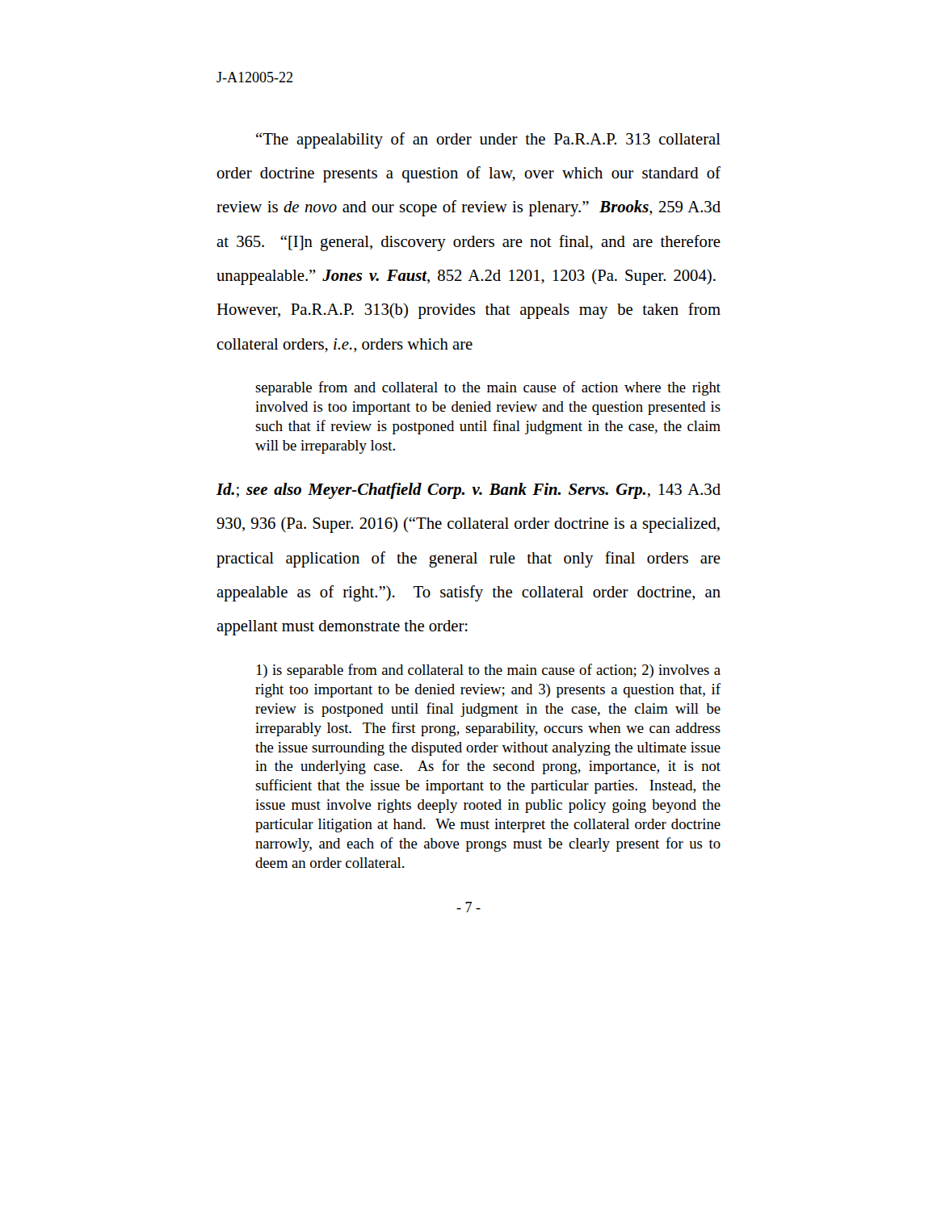J-A12005-22
“The appealability of an order under the Pa.R.A.P. 313 collateral order doctrine presents a question of law, over which our standard of review is de novo and our scope of review is plenary.” Brooks, 259 A.3d at 365. “[I]n general, discovery orders are not final, and are therefore unappealable.” Jones v. Faust, 852 A.2d 1201, 1203 (Pa. Super. 2004). However, Pa.R.A.P. 313(b) provides that appeals may be taken from collateral orders, i.e., orders which are
separable from and collateral to the main cause of action where the right involved is too important to be denied review and the question presented is such that if review is postponed until final judgment in the case, the claim will be irreparably lost.
Id.; see also Meyer-Chatfield Corp. v. Bank Fin. Servs. Grp., 143 A.3d 930, 936 (Pa. Super. 2016) (“The collateral order doctrine is a specialized, practical application of the general rule that only final orders are appealable as of right.”). To satisfy the collateral order doctrine, an appellant must demonstrate the order:
1) is separable from and collateral to the main cause of action; 2) involves a right too important to be denied review; and 3) presents a question that, if review is postponed until final judgment in the case, the claim will be irreparably lost. The first prong, separability, occurs when we can address the issue surrounding the disputed order without analyzing the ultimate issue in the underlying case. As for the second prong, importance, it is not sufficient that the issue be important to the particular parties. Instead, the issue must involve rights deeply rooted in public policy going beyond the particular litigation at hand. We must interpret the collateral order doctrine narrowly, and each of the above prongs must be clearly present for us to deem an order collateral.
- 7 -